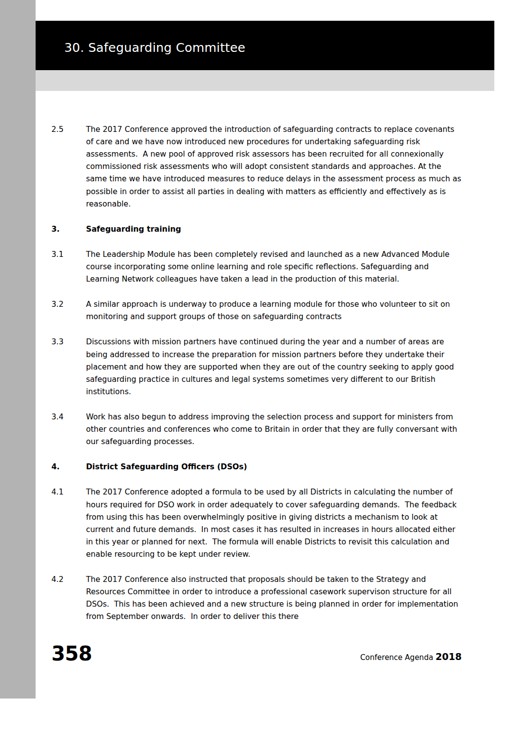30. Safeguarding Committee
2.5
The 2017 Conference approved the introduction of safeguarding contracts to replace covenants of care and we have now introduced new procedures for undertaking safeguarding risk assessments. A new pool of approved risk assessors has been recruited for all connexionally commissioned risk assessments who will adopt consistent standards and approaches. At the same time we have introduced measures to reduce delays in the assessment process as much as possible in order to assist all parties in dealing with matters as efficiently and effectively as is reasonable.
3.
Safeguarding training
3.1
The Leadership Module has been completely revised and launched as a new Advanced Module course incorporating some online learning and role specific reflections. Safeguarding and Learning Network colleagues have taken a lead in the production of this material.
3.2
A similar approach is underway to produce a learning module for those who volunteer to sit on monitoring and support groups of those on safeguarding contracts
3.3
Discussions with mission partners have continued during the year and a number of areas are being addressed to increase the preparation for mission partners before they undertake their placement and how they are supported when they are out of the country seeking to apply good safeguarding practice in cultures and legal systems sometimes very different to our British institutions.
3.4
Work has also begun to address improving the selection process and support for ministers from other countries and conferences who come to Britain in order that they are fully conversant with our safeguarding processes.
4.
District Safeguarding Officers (DSOs)
4.1
The 2017 Conference adopted a formula to be used by all Districts in calculating the number of hours required for DSO work in order adequately to cover safeguarding demands. The feedback from using this has been overwhelmingly positive in giving districts a mechanism to look at current and future demands. In most cases it has resulted in increases in hours allocated either in this year or planned for next. The formula will enable Districts to revisit this calculation and enable resourcing to be kept under review.
4.2
The 2017 Conference also instructed that proposals should be taken to the Strategy and Resources Committee in order to introduce a professional casework supervison structure for all DSOs. This has been achieved and a new structure is being planned in order for implementation from September onwards. In order to deliver this there
358
Conference Agenda 2018